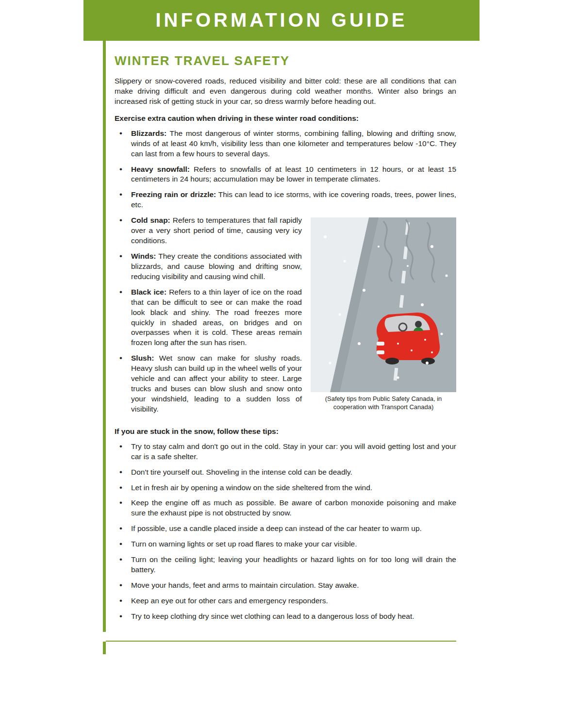INFORMATION GUIDE
WINTER TRAVEL SAFETY
Slippery or snow-covered roads, reduced visibility and bitter cold: these are all conditions that can make driving difficult and even dangerous during cold weather months. Winter also brings an increased risk of getting stuck in your car, so dress warmly before heading out.
Exercise extra caution when driving in these winter road conditions:
Blizzards: The most dangerous of winter storms, combining falling, blowing and drifting snow, winds of at least 40 km/h, visibility less than one kilometer and temperatures below -10°C. They can last from a few hours to several days.
Heavy snowfall: Refers to snowfalls of at least 10 centimeters in 12 hours, or at least 15 centimeters in 24 hours; accumulation may be lower in temperate climates.
Freezing rain or drizzle: This can lead to ice storms, with ice covering roads, trees, power lines, etc.
(Safety tips from Public Safety Canada, in cooperation with Transport Canada)
Cold snap: Refers to temperatures that fall rapidly over a very short period of time, causing very icy conditions.
Winds: They create the conditions associated with blizzards, and cause blowing and drifting snow, reducing visibility and causing wind chill.
Black ice: Refers to a thin layer of ice on the road that can be difficult to see or can make the road look black and shiny. The road freezes more quickly in shaded areas, on bridges and on overpasses when it is cold. These areas remain frozen long after the sun has risen.
Slush: Wet snow can make for slushy roads. Heavy slush can build up in the wheel wells of your vehicle and can affect your ability to steer. Large trucks and buses can blow slush and snow onto your windshield, leading to a sudden loss of visibility.
If you are stuck in the snow, follow these tips:
Try to stay calm and don't go out in the cold. Stay in your car: you will avoid getting lost and your car is a safe shelter.
Don't tire yourself out. Shoveling in the intense cold can be deadly.
Let in fresh air by opening a window on the side sheltered from the wind.
Keep the engine off as much as possible. Be aware of carbon monoxide poisoning and make sure the exhaust pipe is not obstructed by snow.
If possible, use a candle placed inside a deep can instead of the car heater to warm up.
Turn on warning lights or set up road flares to make your car visible.
Turn on the ceiling light; leaving your headlights or hazard lights on for too long will drain the battery.
Move your hands, feet and arms to maintain circulation. Stay awake.
Keep an eye out for other cars and emergency responders.
Try to keep clothing dry since wet clothing can lead to a dangerous loss of body heat.